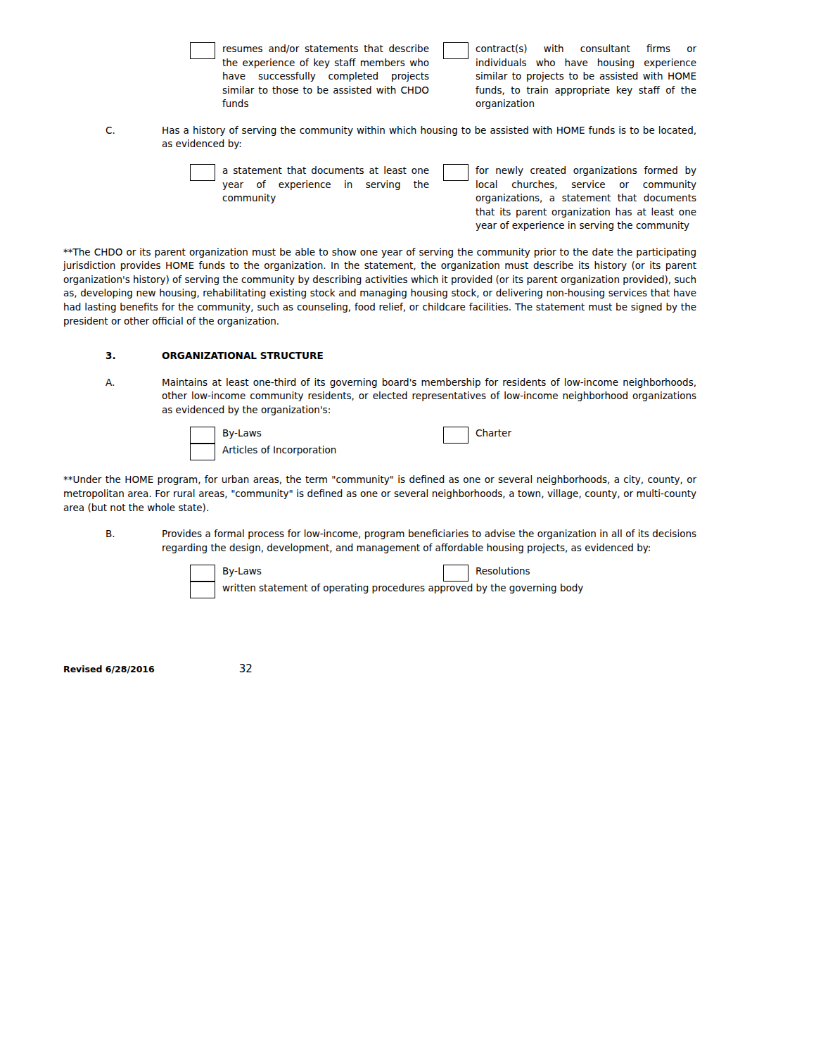resumes and/or statements that describe the experience of key staff members who have successfully completed projects similar to those to be assisted with CHDO funds
contract(s) with consultant firms or individuals who have housing experience similar to projects to be assisted with HOME funds, to train appropriate key staff of the organization
C.
Has a history of serving the community within which housing to be assisted with HOME funds is to be located, as evidenced by:
a statement that documents at least one year of experience in serving the community
for newly created organizations formed by local churches, service or community organizations, a statement that documents that its parent organization has at least one year of experience in serving the community
**The CHDO or its parent organization must be able to show one year of serving the community prior to the date the participating jurisdiction provides HOME funds to the organization. In the statement, the organization must describe its history (or its parent organization's history) of serving the community by describing activities which it provided (or its parent organization provided), such as, developing new housing, rehabilitating existing stock and managing housing stock, or delivering non-housing services that have had lasting benefits for the community, such as counseling, food relief, or childcare facilities. The statement must be signed by the president or other official of the organization.
3.
ORGANIZATIONAL STRUCTURE
A.
Maintains at least one-third of its governing board's membership for residents of low-income neighborhoods, other low-income community residents, or elected representatives of low-income neighborhood organizations as evidenced by the organization's:
By-Laws Charter
Articles of Incorporation
**Under the HOME program, for urban areas, the term "community" is defined as one or several neighborhoods, a city, county, or metropolitan area. For rural areas, "community" is defined as one or several neighborhoods, a town, village, county, or multi-county area (but not the whole state).
B.
Provides a formal process for low-income, program beneficiaries to advise the organization in all of its decisions regarding the design, development, and management of affordable housing projects, as evidenced by:
By-Laws Resolutions
written statement of operating procedures approved by the governing body
Revised 6/28/2016 32